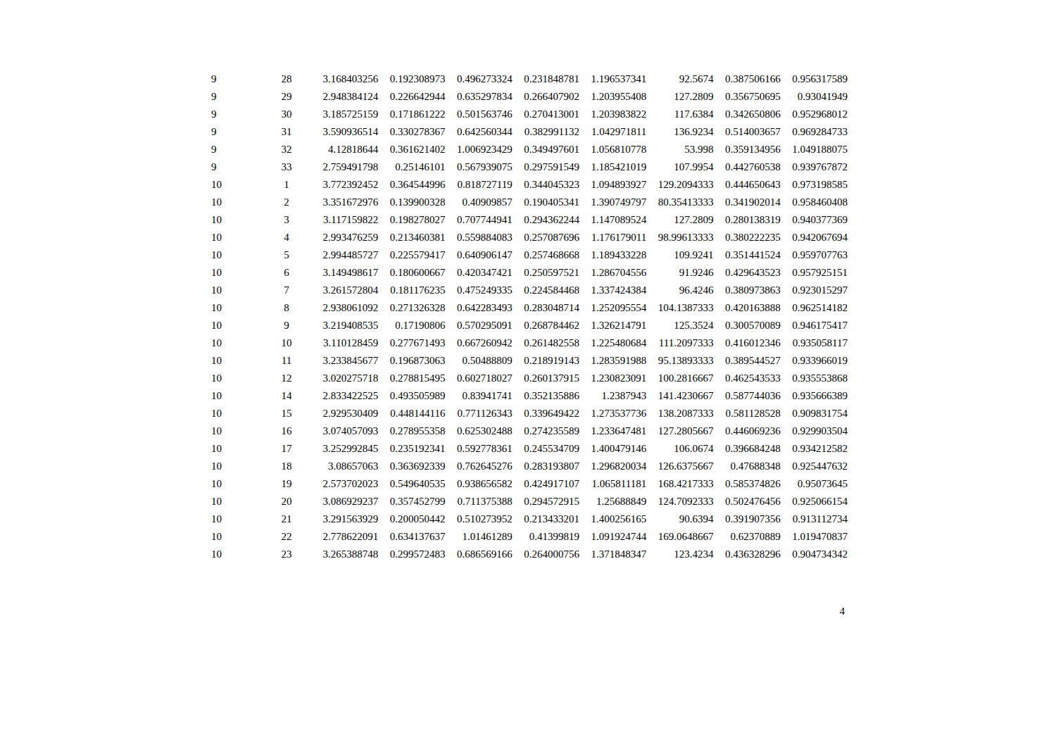| 9 | 28 | 3.168403256 | 0.192308973 | 0.496273324 | 0.231848781 | 1.196537341 | 92.5674 | 0.387506166 | 0.956317589 |
| 9 | 29 | 2.948384124 | 0.226642944 | 0.635297834 | 0.266407902 | 1.203955408 | 127.2809 | 0.356750695 | 0.93041949 |
| 9 | 30 | 3.185725159 | 0.171861222 | 0.501563746 | 0.270413001 | 1.203983822 | 117.6384 | 0.342650806 | 0.952968012 |
| 9 | 31 | 3.590936514 | 0.330278367 | 0.642560344 | 0.382991132 | 1.042971811 | 136.9234 | 0.514003657 | 0.969284733 |
| 9 | 32 | 4.12818644 | 0.361621402 | 1.006923429 | 0.349497601 | 1.056810778 | 53.998 | 0.359134956 | 1.049188075 |
| 9 | 33 | 2.759491798 | 0.25146101 | 0.567939075 | 0.297591549 | 1.185421019 | 107.9954 | 0.442760538 | 0.939767872 |
| 10 | 1 | 3.772392452 | 0.364544996 | 0.818727119 | 0.344045323 | 1.094893927 | 129.2094333 | 0.444650643 | 0.973198585 |
| 10 | 2 | 3.351672976 | 0.139900328 | 0.40909857 | 0.190405341 | 1.390749797 | 80.35413333 | 0.341902014 | 0.958460408 |
| 10 | 3 | 3.117159822 | 0.198278027 | 0.707744941 | 0.294362244 | 1.147089524 | 127.2809 | 0.280138319 | 0.940377369 |
| 10 | 4 | 2.993476259 | 0.213460381 | 0.559884083 | 0.257087696 | 1.176179011 | 98.99613333 | 0.380222235 | 0.942067694 |
| 10 | 5 | 2.994485727 | 0.225579417 | 0.640906147 | 0.257468668 | 1.189433228 | 109.9241 | 0.351441524 | 0.959707763 |
| 10 | 6 | 3.149498617 | 0.180600667 | 0.420347421 | 0.250597521 | 1.286704556 | 91.9246 | 0.429643523 | 0.957925151 |
| 10 | 7 | 3.261572804 | 0.181176235 | 0.475249335 | 0.224584468 | 1.337424384 | 96.4246 | 0.380973863 | 0.923015297 |
| 10 | 8 | 2.938061092 | 0.271326328 | 0.642283493 | 0.283048714 | 1.252095554 | 104.1387333 | 0.420163888 | 0.962514182 |
| 10 | 9 | 3.219408535 | 0.17190806 | 0.570295091 | 0.268784462 | 1.326214791 | 125.3524 | 0.300570089 | 0.946175417 |
| 10 | 10 | 3.110128459 | 0.277671493 | 0.667260942 | 0.261482558 | 1.225480684 | 111.2097333 | 0.416012346 | 0.935058117 |
| 10 | 11 | 3.233845677 | 0.196873063 | 0.50488809 | 0.218919143 | 1.283591988 | 95.13893333 | 0.389544527 | 0.933966019 |
| 10 | 12 | 3.020275718 | 0.278815495 | 0.602718027 | 0.260137915 | 1.230823091 | 100.2816667 | 0.462543533 | 0.935553868 |
| 10 | 14 | 2.833422525 | 0.493505989 | 0.83941741 | 0.352135886 | 1.2387943 | 141.4230667 | 0.587744036 | 0.935666389 |
| 10 | 15 | 2.929530409 | 0.448144116 | 0.771126343 | 0.339649422 | 1.273537736 | 138.2087333 | 0.581128528 | 0.909831754 |
| 10 | 16 | 3.074057093 | 0.278955358 | 0.625302488 | 0.274235589 | 1.233647481 | 127.2805667 | 0.446069236 | 0.929903504 |
| 10 | 17 | 3.252992845 | 0.235192341 | 0.592778361 | 0.245534709 | 1.400479146 | 106.0674 | 0.396684248 | 0.934212582 |
| 10 | 18 | 3.08657063 | 0.363692339 | 0.762645276 | 0.283193807 | 1.296820034 | 126.6375667 | 0.47688348 | 0.925447632 |
| 10 | 19 | 2.573702023 | 0.549640535 | 0.938656582 | 0.424917107 | 1.065811181 | 168.4217333 | 0.585374826 | 0.95073645 |
| 10 | 20 | 3.086929237 | 0.357452799 | 0.711375388 | 0.294572915 | 1.25688849 | 124.7092333 | 0.502476456 | 0.925066154 |
| 10 | 21 | 3.291563929 | 0.200050442 | 0.510273952 | 0.213433201 | 1.400256165 | 90.6394 | 0.391907356 | 0.913112734 |
| 10 | 22 | 2.778622091 | 0.634137637 | 1.01461289 | 0.41399819 | 1.091924744 | 169.0648667 | 0.62370889 | 1.019470837 |
| 10 | 23 | 3.265388748 | 0.299572483 | 0.686569166 | 0.264000756 | 1.371848347 | 123.4234 | 0.436328296 | 0.904734342 |
4